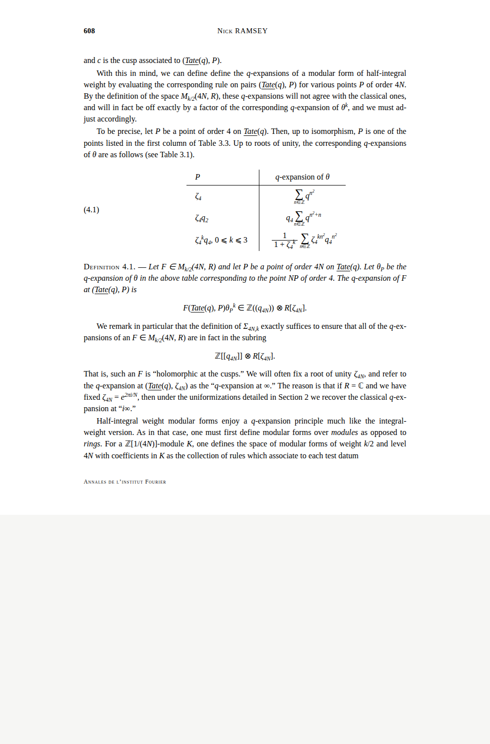608 Nick RAMSEY
and c is the cusp associated to (Tate(q), P).
With this in mind, we can define define the q-expansions of a modular form of half-integral weight by evaluating the corresponding rule on pairs (Tate(q), P) for various points P of order 4N. By the definition of the space Mk/2(4N, R), these q-expansions will not agree with the classical ones, and will in fact be off exactly by a factor of the corresponding q-expansion of θk, and we must adjust accordingly.
To be precise, let P be a point of order 4 on Tate(q). Then, up to isomorphism, P is one of the points listed in the first column of Table 3.3. Up to roots of unity, the corresponding q-expansions of θ are as follows (see Table 3.1).
(4.1)
| P | q -expansion of θ |
| --- | --- |
| ζ 4 | ∑ n ∈ℤ q n 2 |
| ζ 4 q 2 | q 4 ∑ n ∈ℤ q n 2 +n |
| ζ 4 k q 4 , 0 ⩽ k ⩽ 3 | 1 1 + ζ 4 k ∑ n ∈ℤ ζ 4 kn 2 q 4 n 2 |
Definition 4.1. — Let F ∈ Mk/2(4N, R) and let P be a point of order 4N on Tate(q). Let θP be the q-expansion of θ in the above table corresponding to the point NP of order 4. The q-expansion of F at (Tate(q), P) is
F(Tate(q), P)θPk ∈ ℤ((q4N)) ⊗ R[ζ4N].
We remark in particular that the definition of Σ4N,k exactly suffices to ensure that all of the q-expansions of an F ∈ Mk/2(4N, R) are in fact in the subring
ℤ[[q4N]] ⊗ R[ζ4N].
That is, such an F is “holomorphic at the cusps.” We will often fix a root of unity ζ4N, and refer to the q-expansion at (Tate(q), ζ4N) as the “q-expansion at ∞.” The reason is that if R = ℂ and we have fixed ζ4N = e2πi/N, then under the uniformizations detailed in Section 2 we recover the classical q-expansion at “i∞.”
Half-integral weight modular forms enjoy a q-expansion principle much like the integral-weight version. As in that case, one must first define modular forms over modules as opposed to rings. For a ℤ[1/(4N)]-module K, one defines the space of modular forms of weight k/2 and level 4N with coefficients in K as the collection of rules which associate to each test datum
Annales de l’institut Fourier